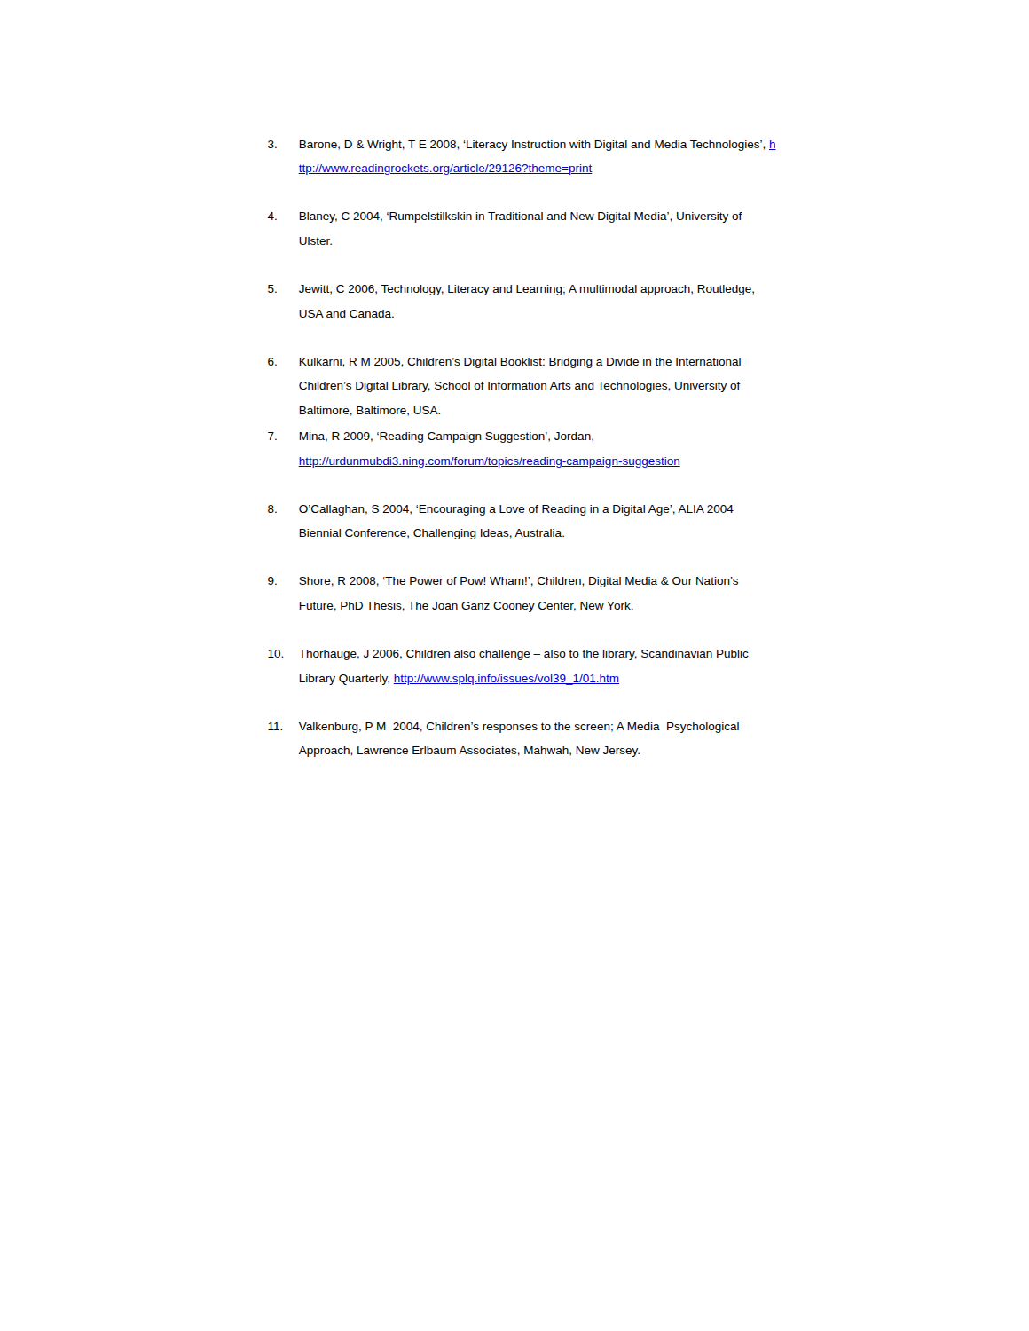3. Barone, D & Wright, T E 2008, ‘Literacy Instruction with Digital and Media Technologies’, http://www.readingrockets.org/article/29126?theme=print
4. Blaney, C 2004, ‘Rumpelstilkskin in Traditional and New Digital Media’, University of Ulster.
5. Jewitt, C 2006, Technology, Literacy and Learning; A multimodal approach, Routledge, USA and Canada.
6. Kulkarni, R M 2005, Children’s Digital Booklist: Bridging a Divide in the International Children’s Digital Library, School of Information Arts and Technologies, University of Baltimore, Baltimore, USA.
7. Mina, R 2009, ‘Reading Campaign Suggestion’, Jordan,
http://urdunmubdi3.ning.com/forum/topics/reading-campaign-suggestion
8. O’Callaghan, S 2004, ‘Encouraging a Love of Reading in a Digital Age’, ALIA 2004 Biennial Conference, Challenging Ideas, Australia.
9. Shore, R 2008, ‘The Power of Pow! Wham!’, Children, Digital Media & Our Nation’s Future, PhD Thesis, The Joan Ganz Cooney Center, New York.
10. Thorhauge, J 2006, Children also challenge – also to the library, Scandinavian Public Library Quarterly, http://www.splq.info/issues/vol39_1/01.htm
11. Valkenburg, P M 2004, Children’s responses to the screen; A Media Psychological Approach, Lawrence Erlbaum Associates, Mahwah, New Jersey.